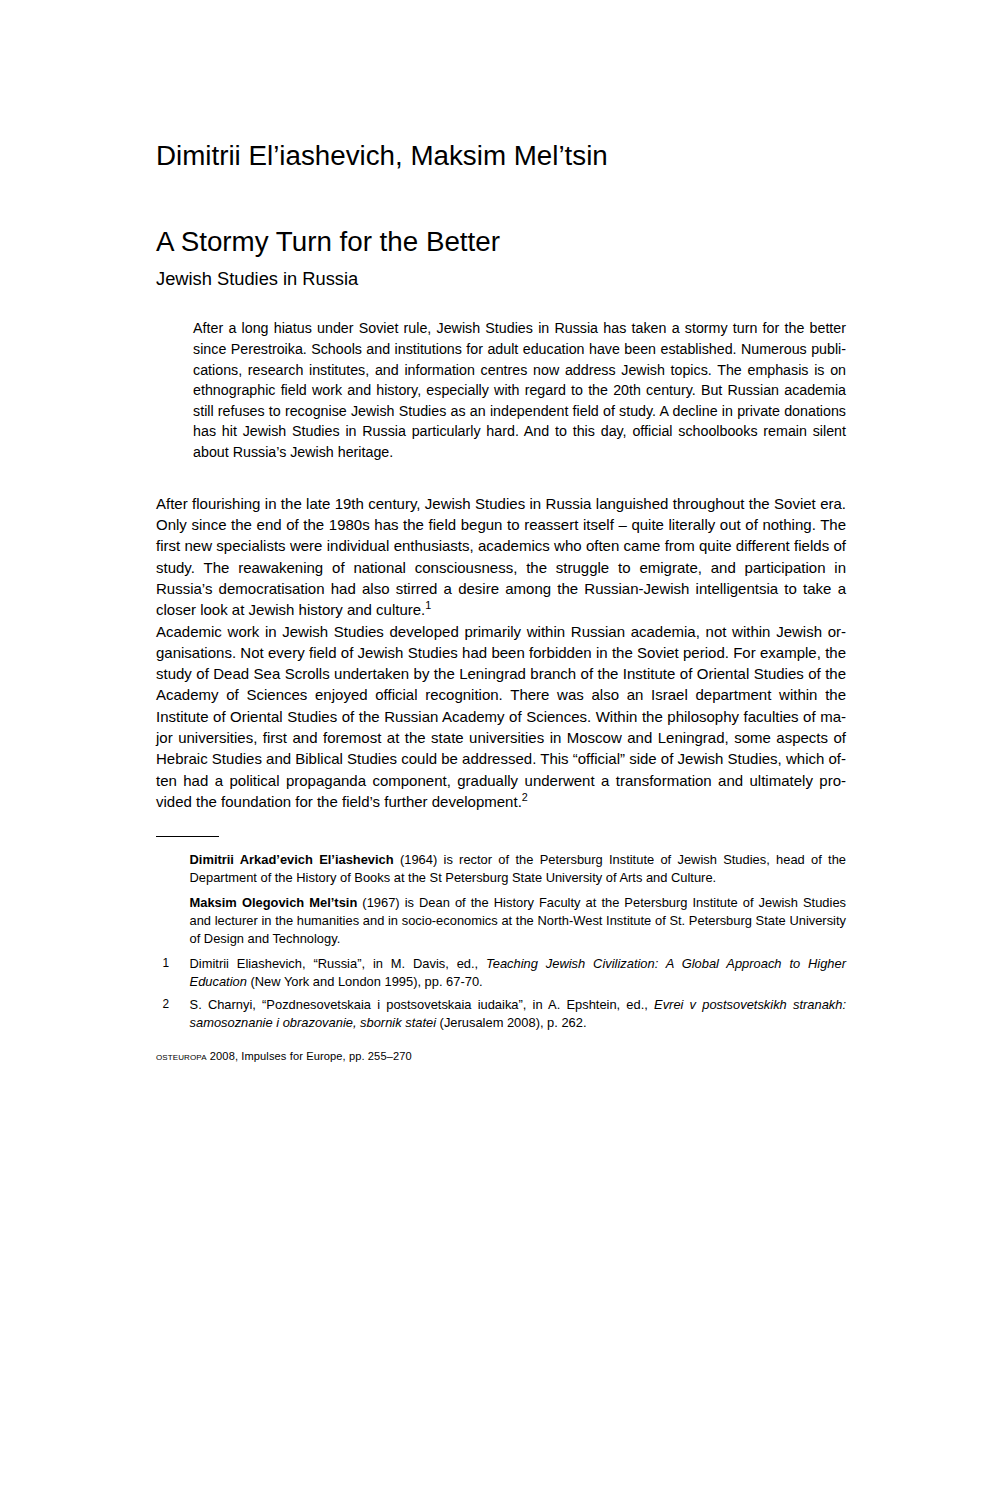Dimitrii El’iashevich, Maksim Mel’tsin
A Stormy Turn for the Better
Jewish Studies in Russia
After a long hiatus under Soviet rule, Jewish Studies in Russia has taken a stormy turn for the better since Perestroika. Schools and institutions for adult education have been established. Numerous publications, research institutes, and information centres now address Jewish topics. The emphasis is on ethnographic field work and history, especially with regard to the 20th century. But Russian academia still refuses to recognise Jewish Studies as an independent field of study. A decline in private donations has hit Jewish Studies in Russia particularly hard. And to this day, official schoolbooks remain silent about Russia’s Jewish heritage.
After flourishing in the late 19th century, Jewish Studies in Russia languished throughout the Soviet era. Only since the end of the 1980s has the field begun to reassert itself – quite literally out of nothing. The first new specialists were individual enthusiasts, academics who often came from quite different fields of study. The reawakening of national consciousness, the struggle to emigrate, and participation in Russia’s democratisation had also stirred a desire among the Russian-Jewish intelligentsia to take a closer look at Jewish history and culture.1
Academic work in Jewish Studies developed primarily within Russian academia, not within Jewish organisations. Not every field of Jewish Studies had been forbidden in the Soviet period. For example, the study of Dead Sea Scrolls undertaken by the Leningrad branch of the Institute of Oriental Studies of the Academy of Sciences enjoyed official recognition. There was also an Israel department within the Institute of Oriental Studies of the Russian Academy of Sciences. Within the philosophy faculties of major universities, first and foremost at the state universities in Moscow and Leningrad, some aspects of Hebraic Studies and Biblical Studies could be addressed. This “official” side of Jewish Studies, which often had a political propaganda component, gradually underwent a transformation and ultimately provided the foundation for the field’s further development.2
Dimitrii Arkad’evich El’iashevich (1964) is rector of the Petersburg Institute of Jewish Studies, head of the Department of the History of Books at the St Petersburg State University of Arts and Culture.
Maksim Olegovich Mel’tsin (1967) is Dean of the History Faculty at the Petersburg Institute of Jewish Studies and lecturer in the humanities and in socio-economics at the North-West Institute of St. Petersburg State University of Design and Technology.
Dimitrii Eliashevich, “Russia”, in M. Davis, ed., Teaching Jewish Civilization: A Global Approach to Higher Education (New York and London 1995), pp. 67-70.
S. Charnyi, “Pozdnesovetskaia i postsovetskaia iudaika”, in A. Epshtein, ed., Evrei v postsovetskikh stranakh: samosoznanie i obrazovanie, sbornik statei (Jerusalem 2008), p. 262.
Osteuropa 2008, Impulses for Europe, pp. 255–270